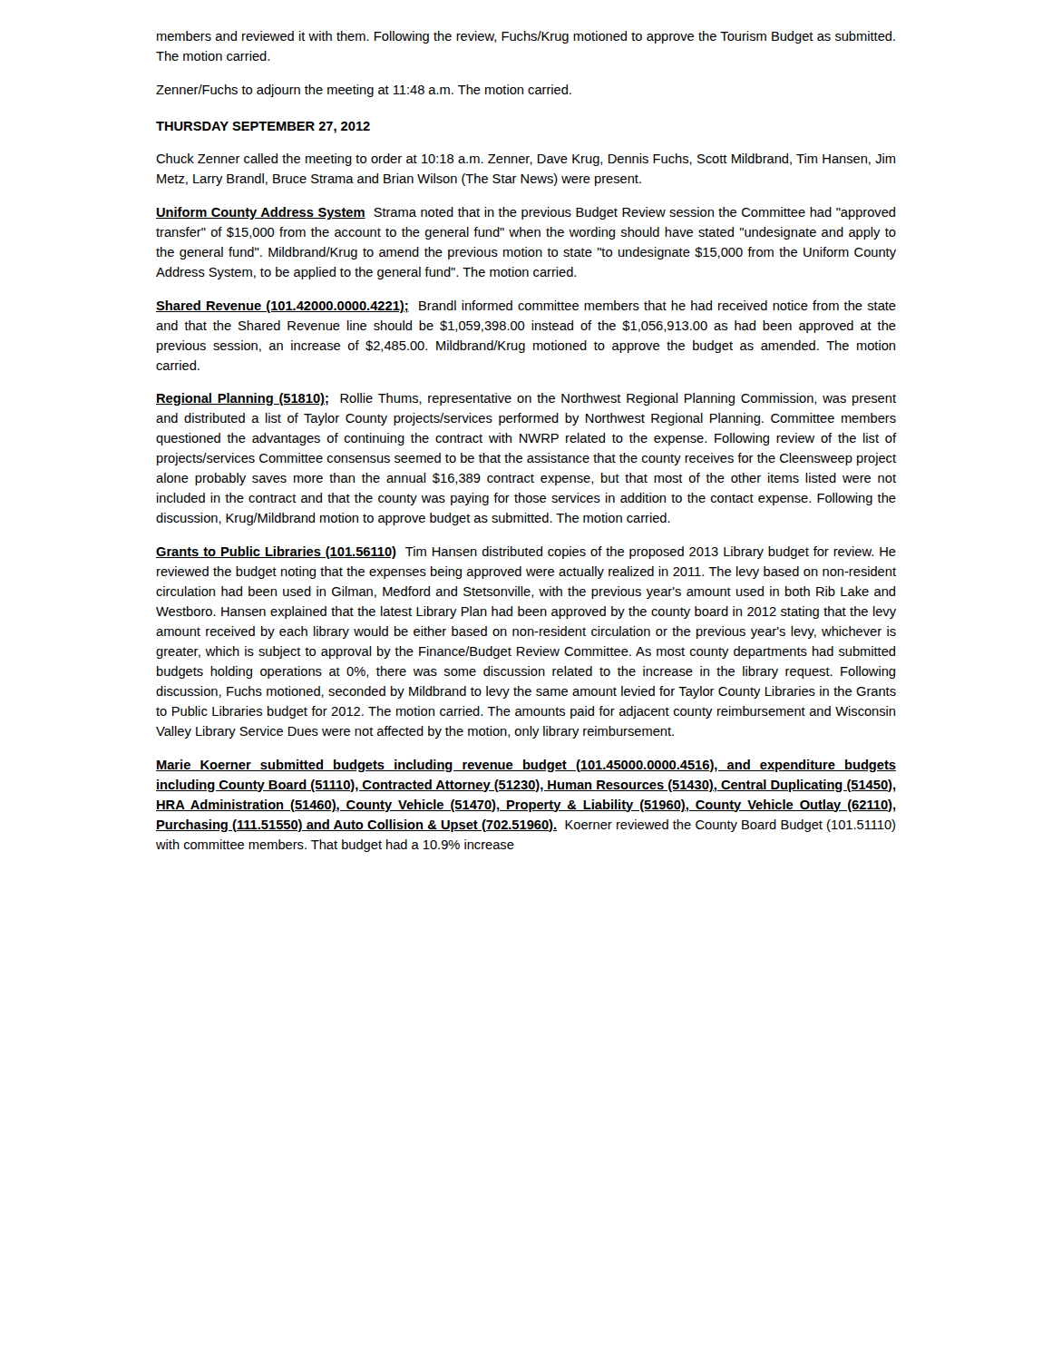members and reviewed it with them. Following the review, Fuchs/Krug motioned to approve the Tourism Budget as submitted. The motion carried.
Zenner/Fuchs to adjourn the meeting at 11:48 a.m. The motion carried.
THURSDAY SEPTEMBER 27, 2012
Chuck Zenner called the meeting to order at 10:18 a.m. Zenner, Dave Krug, Dennis Fuchs, Scott Mildbrand, Tim Hansen, Jim Metz, Larry Brandl, Bruce Strama and Brian Wilson (The Star News) were present.
Uniform County Address System Strama noted that in the previous Budget Review session the Committee had "approved transfer" of $15,000 from the account to the general fund" when the wording should have stated "undesignate and apply to the general fund". Mildbrand/Krug to amend the previous motion to state "to undesignate $15,000 from the Uniform County Address System, to be applied to the general fund". The motion carried.
Shared Revenue (101.42000.0000.4221); Brandl informed committee members that he had received notice from the state and that the Shared Revenue line should be $1,059,398.00 instead of the $1,056,913.00 as had been approved at the previous session, an increase of $2,485.00. Mildbrand/Krug motioned to approve the budget as amended. The motion carried.
Regional Planning (51810); Rollie Thums, representative on the Northwest Regional Planning Commission, was present and distributed a list of Taylor County projects/services performed by Northwest Regional Planning. Committee members questioned the advantages of continuing the contract with NWRP related to the expense. Following review of the list of projects/services Committee consensus seemed to be that the assistance that the county receives for the Cleensweep project alone probably saves more than the annual $16,389 contract expense, but that most of the other items listed were not included in the contract and that the county was paying for those services in addition to the contact expense. Following the discussion, Krug/Mildbrand motion to approve budget as submitted. The motion carried.
Grants to Public Libraries (101.56110) Tim Hansen distributed copies of the proposed 2013 Library budget for review. He reviewed the budget noting that the expenses being approved were actually realized in 2011. The levy based on non-resident circulation had been used in Gilman, Medford and Stetsonville, with the previous year's amount used in both Rib Lake and Westboro. Hansen explained that the latest Library Plan had been approved by the county board in 2012 stating that the levy amount received by each library would be either based on non-resident circulation or the previous year's levy, whichever is greater, which is subject to approval by the Finance/Budget Review Committee. As most county departments had submitted budgets holding operations at 0%, there was some discussion related to the increase in the library request. Following discussion, Fuchs motioned, seconded by Mildbrand to levy the same amount levied for Taylor County Libraries in the Grants to Public Libraries budget for 2012. The motion carried. The amounts paid for adjacent county reimbursement and Wisconsin Valley Library Service Dues were not affected by the motion, only library reimbursement.
Marie Koerner submitted budgets including revenue budget (101.45000.0000.4516), and expenditure budgets including County Board (51110), Contracted Attorney (51230), Human Resources (51430), Central Duplicating (51450), HRA Administration (51460), County Vehicle (51470), Property & Liability (51960), County Vehicle Outlay (62110), Purchasing (111.51550) and Auto Collision & Upset (702.51960). Koerner reviewed the County Board Budget (101.51110) with committee members. That budget had a 10.9% increase